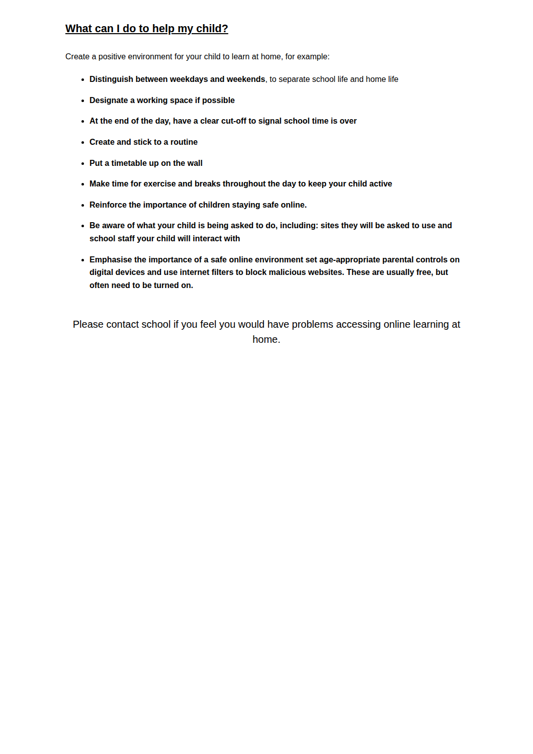What can I do to help my child?
Create a positive environment for your child to learn at home, for example:
Distinguish between weekdays and weekends, to separate school life and home life
Designate a working space if possible
At the end of the day, have a clear cut-off to signal school time is over
Create and stick to a routine
Put a timetable up on the wall
Make time for exercise and breaks throughout the day to keep your child active
Reinforce the importance of children staying safe online.
Be aware of what your child is being asked to do, including: sites they will be asked to use and school staff your child will interact with
Emphasise the importance of a safe online environment set age-appropriate parental controls on digital devices and use internet filters to block malicious websites. These are usually free, but often need to be turned on.
Please contact school if you feel you would have problems accessing online learning at home.